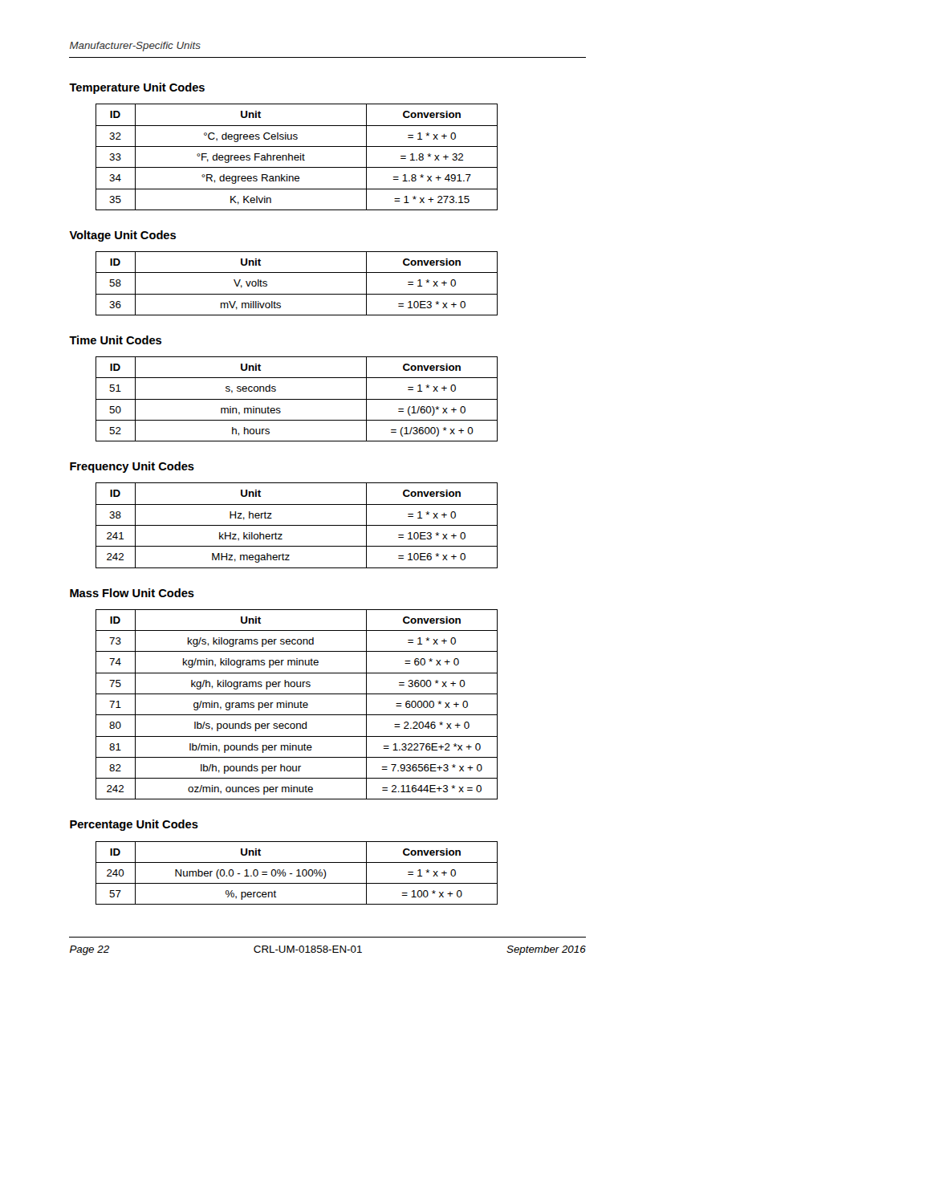Manufacturer-Specific Units
Temperature Unit Codes
| ID | Unit | Conversion |
| --- | --- | --- |
| 32 | °C, degrees Celsius | = 1 * x + 0 |
| 33 | °F, degrees Fahrenheit | = 1.8 * x + 32 |
| 34 | °R, degrees Rankine | = 1.8 * x + 491.7 |
| 35 | K, Kelvin | = 1 * x + 273.15 |
Voltage Unit Codes
| ID | Unit | Conversion |
| --- | --- | --- |
| 58 | V, volts | = 1 * x + 0 |
| 36 | mV, millivolts | = 10E3 * x + 0 |
Time Unit Codes
| ID | Unit | Conversion |
| --- | --- | --- |
| 51 | s, seconds | = 1 * x + 0 |
| 50 | min, minutes | = (1/60)* x + 0 |
| 52 | h, hours | = (1/3600) * x + 0 |
Frequency Unit Codes
| ID | Unit | Conversion |
| --- | --- | --- |
| 38 | Hz, hertz | = 1 * x + 0 |
| 241 | kHz, kilohertz | = 10E3 * x + 0 |
| 242 | MHz, megahertz | = 10E6 * x + 0 |
Mass Flow Unit Codes
| ID | Unit | Conversion |
| --- | --- | --- |
| 73 | kg/s, kilograms per second | = 1 * x + 0 |
| 74 | kg/min, kilograms per minute | = 60 * x + 0 |
| 75 | kg/h, kilograms per hours | = 3600 * x + 0 |
| 71 | g/min, grams per minute | = 60000 * x + 0 |
| 80 | lb/s, pounds per second | = 2.2046 * x + 0 |
| 81 | lb/min, pounds per minute | = 1.32276E+2 *x + 0 |
| 82 | lb/h, pounds per hour | = 7.93656E+3 * x + 0 |
| 242 | oz/min, ounces per minute | = 2.11644E+3 * x = 0 |
Percentage Unit Codes
| ID | Unit | Conversion |
| --- | --- | --- |
| 240 | Number (0.0 - 1.0 = 0% - 100%) | = 1 * x + 0 |
| 57 | %, percent | = 100 * x + 0 |
Page 22 CRL-UM-01858-EN-01 September 2016